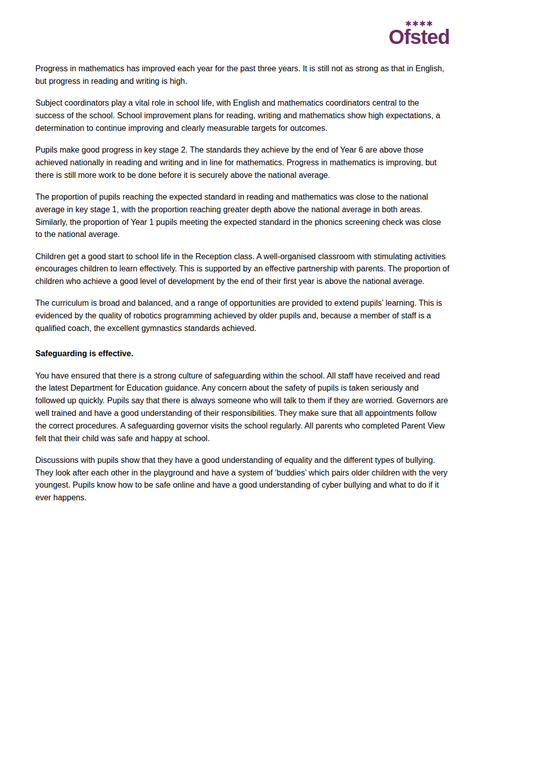✱✱✱✱ Ofsted
Progress in mathematics has improved each year for the past three years. It is still not as strong as that in English, but progress in reading and writing is high.
Subject coordinators play a vital role in school life, with English and mathematics coordinators central to the success of the school. School improvement plans for reading, writing and mathematics show high expectations, a determination to continue improving and clearly measurable targets for outcomes.
Pupils make good progress in key stage 2. The standards they achieve by the end of Year 6 are above those achieved nationally in reading and writing and in line for mathematics. Progress in mathematics is improving, but there is still more work to be done before it is securely above the national average.
The proportion of pupils reaching the expected standard in reading and mathematics was close to the national average in key stage 1, with the proportion reaching greater depth above the national average in both areas. Similarly, the proportion of Year 1 pupils meeting the expected standard in the phonics screening check was close to the national average.
Children get a good start to school life in the Reception class. A well-organised classroom with stimulating activities encourages children to learn effectively. This is supported by an effective partnership with parents. The proportion of children who achieve a good level of development by the end of their first year is above the national average.
The curriculum is broad and balanced, and a range of opportunities are provided to extend pupils’ learning. This is evidenced by the quality of robotics programming achieved by older pupils and, because a member of staff is a qualified coach, the excellent gymnastics standards achieved.
Safeguarding is effective.
You have ensured that there is a strong culture of safeguarding within the school. All staff have received and read the latest Department for Education guidance. Any concern about the safety of pupils is taken seriously and followed up quickly. Pupils say that there is always someone who will talk to them if they are worried. Governors are well trained and have a good understanding of their responsibilities. They make sure that all appointments follow the correct procedures. A safeguarding governor visits the school regularly. All parents who completed Parent View felt that their child was safe and happy at school.
Discussions with pupils show that they have a good understanding of equality and the different types of bullying. They look after each other in the playground and have a system of ‘buddies’ which pairs older children with the very youngest. Pupils know how to be safe online and have a good understanding of cyber bullying and what to do if it ever happens.